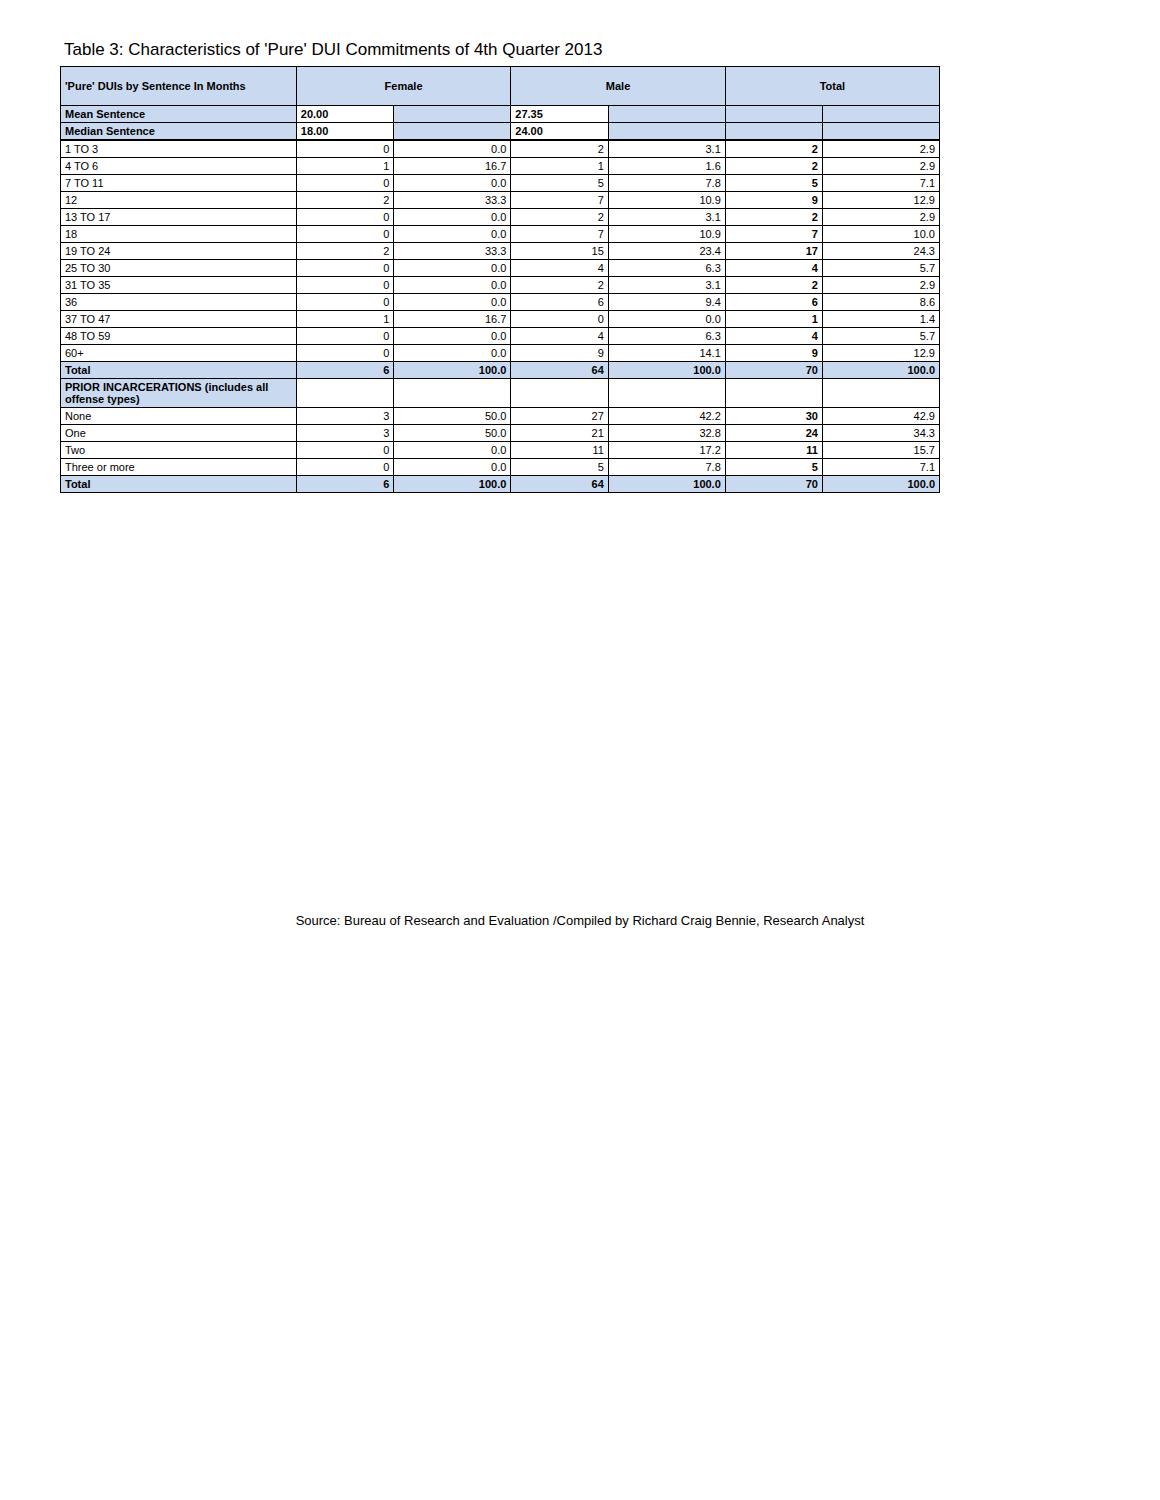Table 3: Characteristics of 'Pure' DUI Commitments of 4th Quarter 2013
| 'Pure' DUIs by Sentence In Months | Female | Male | Total |
| Mean Sentence | 20.00 | | 27.35 | | | |
| Median Sentence | 18.00 | | 24.00 | | | |
| 1 TO 3 | 0 | 0.0 | 2 | 3.1 | 2 | 2.9 |
| 4 TO 6 | 1 | 16.7 | 1 | 1.6 | 2 | 2.9 |
| 7 TO 11 | 0 | 0.0 | 5 | 7.8 | 5 | 7.1 |
| 12 | 2 | 33.3 | 7 | 10.9 | 9 | 12.9 |
| 13 TO 17 | 0 | 0.0 | 2 | 3.1 | 2 | 2.9 |
| 18 | 0 | 0.0 | 7 | 10.9 | 7 | 10.0 |
| 19 TO 24 | 2 | 33.3 | 15 | 23.4 | 17 | 24.3 |
| 25 TO 30 | 0 | 0.0 | 4 | 6.3 | 4 | 5.7 |
| 31 TO 35 | 0 | 0.0 | 2 | 3.1 | 2 | 2.9 |
| 36 | 0 | 0.0 | 6 | 9.4 | 6 | 8.6 |
| 37 TO 47 | 1 | 16.7 | 0 | 0.0 | 1 | 1.4 |
| 48 TO 59 | 0 | 0.0 | 4 | 6.3 | 4 | 5.7 |
| 60+ | 0 | 0.0 | 9 | 14.1 | 9 | 12.9 |
| Total | 6 | 100.0 | 64 | 100.0 | 70 | 100.0 |
| PRIOR INCARCERATIONS (includes all offense types) | | | | | | |
| None | 3 | 50.0 | 27 | 42.2 | 30 | 42.9 |
| One | 3 | 50.0 | 21 | 32.8 | 24 | 34.3 |
| Two | 0 | 0.0 | 11 | 17.2 | 11 | 15.7 |
| Three or more | 0 | 0.0 | 5 | 7.8 | 5 | 7.1 |
| Total | 6 | 100.0 | 64 | 100.0 | 70 | 100.0 |
Source: Bureau of Research and Evaluation /Compiled by Richard Craig Bennie, Research Analyst